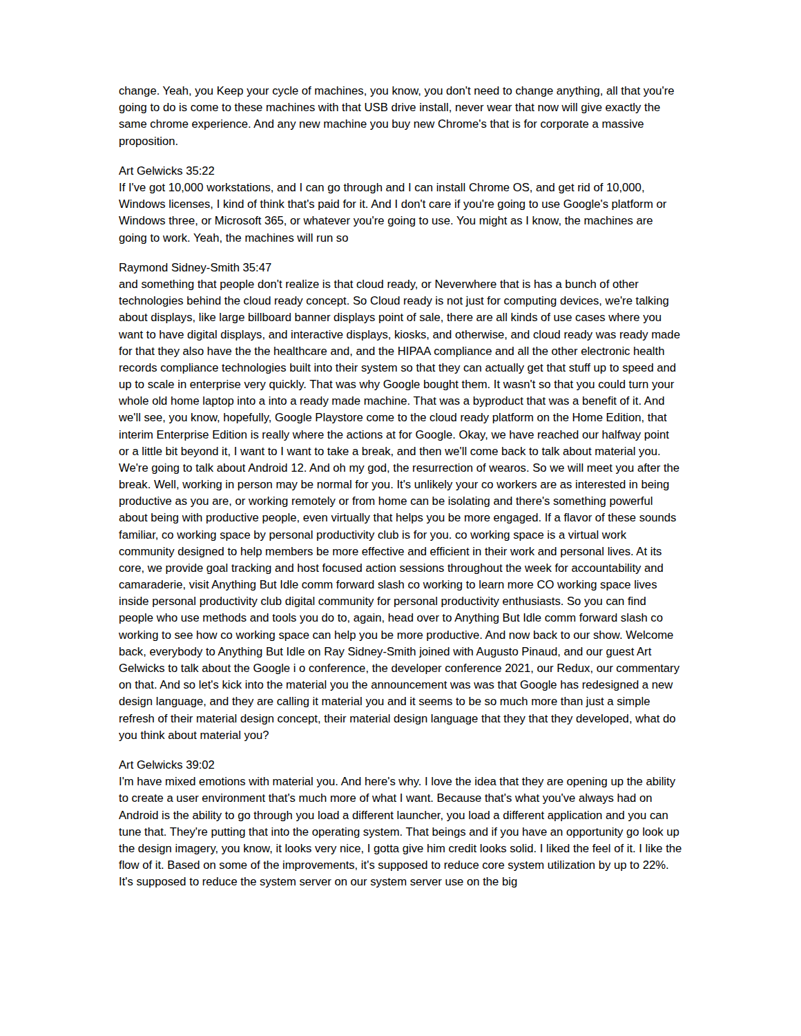change. Yeah, you Keep your cycle of machines, you know, you don't need to change anything, all that you're going to do is come to these machines with that USB drive install, never wear that now will give exactly the same chrome experience. And any new machine you buy new Chrome's that is for corporate a massive proposition.
Art Gelwicks 35:22
If I've got 10,000 workstations, and I can go through and I can install Chrome OS, and get rid of 10,000, Windows licenses, I kind of think that's paid for it. And I don't care if you're going to use Google's platform or Windows three, or Microsoft 365, or whatever you're going to use. You might as I know, the machines are going to work. Yeah, the machines will run so
Raymond Sidney-Smith 35:47
and something that people don't realize is that cloud ready, or Neverwhere that is has a bunch of other technologies behind the cloud ready concept. So Cloud ready is not just for computing devices, we're talking about displays, like large billboard banner displays point of sale, there are all kinds of use cases where you want to have digital displays, and interactive displays, kiosks, and otherwise, and cloud ready was ready made for that they also have the the healthcare and, and the HIPAA compliance and all the other electronic health records compliance technologies built into their system so that they can actually get that stuff up to speed and up to scale in enterprise very quickly. That was why Google bought them. It wasn't so that you could turn your whole old home laptop into a into a ready made machine. That was a byproduct that was a benefit of it. And we'll see, you know, hopefully, Google Playstore come to the cloud ready platform on the Home Edition, that interim Enterprise Edition is really where the actions at for Google. Okay, we have reached our halfway point or a little bit beyond it, I want to I want to take a break, and then we'll come back to talk about material you. We're going to talk about Android 12. And oh my god, the resurrection of wearos. So we will meet you after the break. Well, working in person may be normal for you. It's unlikely your co workers are as interested in being productive as you are, or working remotely or from home can be isolating and there's something powerful about being with productive people, even virtually that helps you be more engaged. If a flavor of these sounds familiar, co working space by personal productivity club is for you. co working space is a virtual work community designed to help members be more effective and efficient in their work and personal lives. At its core, we provide goal tracking and host focused action sessions throughout the week for accountability and camaraderie, visit Anything But Idle comm forward slash co working to learn more CO working space lives inside personal productivity club digital community for personal productivity enthusiasts. So you can find people who use methods and tools you do to, again, head over to Anything But Idle comm forward slash co working to see how co working space can help you be more productive. And now back to our show. Welcome back, everybody to Anything But Idle on Ray Sidney-Smith joined with Augusto Pinaud, and our guest Art Gelwicks to talk about the Google i o conference, the developer conference 2021, our Redux, our commentary on that. And so let's kick into the material you the announcement was was that Google has redesigned a new design language, and they are calling it material you and it seems to be so much more than just a simple refresh of their material design concept, their material design language that they that they developed, what do you think about material you?
Art Gelwicks 39:02
I'm have mixed emotions with material you. And here's why. I love the idea that they are opening up the ability to create a user environment that's much more of what I want. Because that's what you've always had on Android is the ability to go through you load a different launcher, you load a different application and you can tune that. They're putting that into the operating system. That beings and if you have an opportunity go look up the design imagery, you know, it looks very nice, I gotta give him credit looks solid. I liked the feel of it. I like the flow of it. Based on some of the improvements, it's supposed to reduce core system utilization by up to 22%. It's supposed to reduce the system server on our system server use on the big